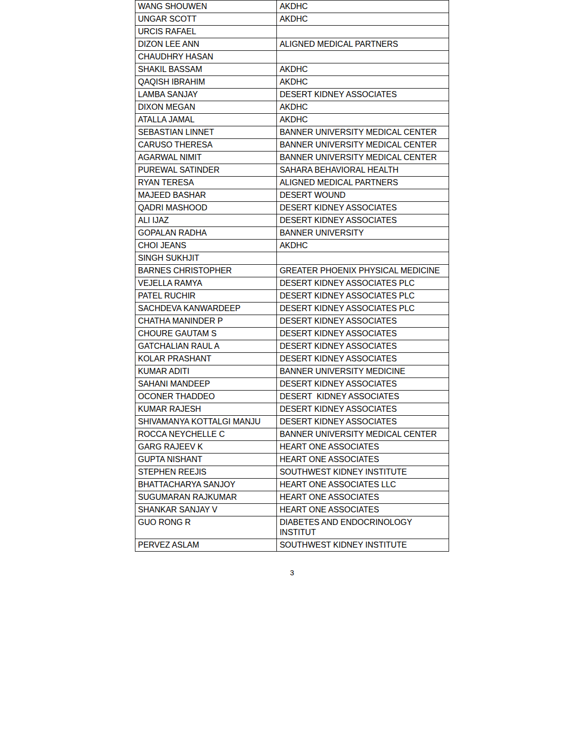| WANG SHOUWEN | AKDHC |
| UNGAR SCOTT | AKDHC |
| URCIS RAFAEL | |
| DIZON LEE ANN | ALIGNED MEDICAL PARTNERS |
| CHAUDHRY HASAN | |
| SHAKIL BASSAM | AKDHC |
| QAQISH IBRAHIM | AKDHC |
| LAMBA SANJAY | DESERT KIDNEY ASSOCIATES |
| DIXON MEGAN | AKDHC |
| ATALLA JAMAL | AKDHC |
| SEBASTIAN LINNET | BANNER UNIVERSITY MEDICAL CENTER |
| CARUSO THERESA | BANNER UNIVERSITY MEDICAL CENTER |
| AGARWAL NIMIT | BANNER UNIVERSITY MEDICAL CENTER |
| PUREWAL SATINDER | SAHARA BEHAVIORAL HEALTH |
| RYAN TERESA | ALIGNED MEDICAL PARTNERS |
| MAJEED BASHAR | DESERT WOUND |
| QADRI MASHOOD | DESERT KIDNEY ASSOCIATES |
| ALI IJAZ | DESERT KIDNEY ASSOCIATES |
| GOPALAN RADHA | BANNER UNIVERSITY |
| CHOI JEANS | AKDHC |
| SINGH SUKHJIT | |
| BARNES CHRISTOPHER | GREATER PHOENIX PHYSICAL MEDICINE |
| VEJELLA RAMYA | DESERT KIDNEY ASSOCIATES PLC |
| PATEL RUCHIR | DESERT KIDNEY ASSOCIATES PLC |
| SACHDEVA KANWARDEEP | DESERT KIDNEY ASSOCIATES PLC |
| CHATHA MANINDER P | DESERT KIDNEY ASSOCIATES |
| CHOURE GAUTAM S | DESERT KIDNEY ASSOCIATES |
| GATCHALIAN RAUL A | DESERT KIDNEY ASSOCIATES |
| KOLAR PRASHANT | DESERT KIDNEY ASSOCIATES |
| KUMAR ADITI | BANNER UNIVERSITY MEDICINE |
| SAHANI MANDEEP | DESERT KIDNEY ASSOCIATES |
| OCONER THADDEO | DESERT KIDNEY ASSOCIATES |
| KUMAR RAJESH | DESERT KIDNEY ASSOCIATES |
| SHIVAMANYA KOTTALGI MANJU | DESERT KIDNEY ASSOCIATES |
| ROCCA NEYCHELLE C | BANNER UNIVERSITY MEDICAL CENTER |
| GARG RAJEEV K | HEART ONE ASSOCIATES |
| GUPTA NISHANT | HEART ONE ASSOCIATES |
| STEPHEN REEJIS | SOUTHWEST KIDNEY INSTITUTE |
| BHATTACHARYA SANJOY | HEART ONE ASSOCIATES LLC |
| SUGUMARAN RAJKUMAR | HEART ONE ASSOCIATES |
| SHANKAR SANJAY V | HEART ONE ASSOCIATES |
| GUO RONG R | DIABETES AND ENDOCRINOLOGY INSTITUT |
| PERVEZ ASLAM | SOUTHWEST KIDNEY INSTITUTE |
3